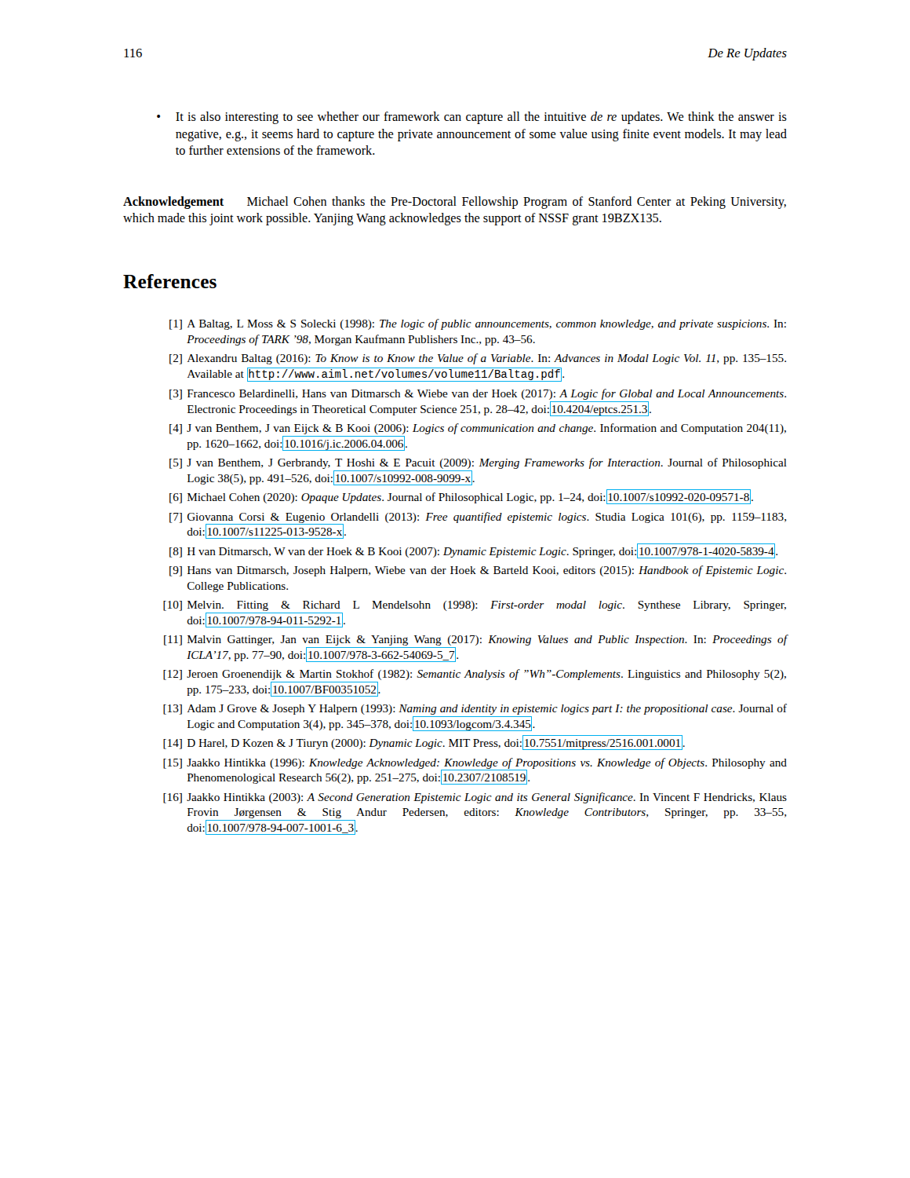116 De Re Updates
It is also interesting to see whether our framework can capture all the intuitive de re updates. We think the answer is negative, e.g., it seems hard to capture the private announcement of some value using finite event models. It may lead to further extensions of the framework.
Acknowledgement Michael Cohen thanks the Pre-Doctoral Fellowship Program of Stanford Center at Peking University, which made this joint work possible. Yanjing Wang acknowledges the support of NSSF grant 19BZX135.
References
A Baltag, L Moss & S Solecki (1998): The logic of public announcements, common knowledge, and private suspicions. In: Proceedings of TARK ’98, Morgan Kaufmann Publishers Inc., pp. 43–56.
Alexandru Baltag (2016): To Know is to Know the Value of a Variable. In: Advances in Modal Logic Vol. 11, pp. 135–155. Available at http://www.aiml.net/volumes/volume11/Baltag.pdf.
Francesco Belardinelli, Hans van Ditmarsch & Wiebe van der Hoek (2017): A Logic for Global and Local Announcements. Electronic Proceedings in Theoretical Computer Science 251, p. 28–42, doi:10.4204/eptcs.251.3.
J van Benthem, J van Eijck & B Kooi (2006): Logics of communication and change. Information and Computation 204(11), pp. 1620–1662, doi:10.1016/j.ic.2006.04.006.
J van Benthem, J Gerbrandy, T Hoshi & E Pacuit (2009): Merging Frameworks for Interaction. Journal of Philosophical Logic 38(5), pp. 491–526, doi:10.1007/s10992-008-9099-x.
Michael Cohen (2020): Opaque Updates. Journal of Philosophical Logic, pp. 1–24, doi:10.1007/s10992-020-09571-8.
Giovanna Corsi & Eugenio Orlandelli (2013): Free quantified epistemic logics. Studia Logica 101(6), pp. 1159–1183, doi:10.1007/s11225-013-9528-x.
H van Ditmarsch, W van der Hoek & B Kooi (2007): Dynamic Epistemic Logic. Springer, doi:10.1007/978-1-4020-5839-4.
Hans van Ditmarsch, Joseph Halpern, Wiebe van der Hoek & Barteld Kooi, editors (2015): Handbook of Epistemic Logic. College Publications.
Melvin. Fitting & Richard L Mendelsohn (1998): First-order modal logic. Synthese Library, Springer, doi:10.1007/978-94-011-5292-1.
Malvin Gattinger, Jan van Eijck & Yanjing Wang (2017): Knowing Values and Public Inspection. In: Proceedings of ICLA’17, pp. 77–90, doi:10.1007/978-3-662-54069-5_7.
Jeroen Groenendijk & Martin Stokhof (1982): Semantic Analysis of ”Wh”-Complements. Linguistics and Philosophy 5(2), pp. 175–233, doi:10.1007/BF00351052.
Adam J Grove & Joseph Y Halpern (1993): Naming and identity in epistemic logics part I: the propositional case. Journal of Logic and Computation 3(4), pp. 345–378, doi:10.1093/logcom/3.4.345.
D Harel, D Kozen & J Tiuryn (2000): Dynamic Logic. MIT Press, doi:10.7551/mitpress/2516.001.0001.
Jaakko Hintikka (1996): Knowledge Acknowledged: Knowledge of Propositions vs. Knowledge of Objects. Philosophy and Phenomenological Research 56(2), pp. 251–275, doi:10.2307/2108519.
Jaakko Hintikka (2003): A Second Generation Epistemic Logic and its General Significance. In Vincent F Hendricks, Klaus Frovin Jørgensen & Stig Andur Pedersen, editors: Knowledge Contributors, Springer, pp. 33–55, doi:10.1007/978-94-007-1001-6_3.